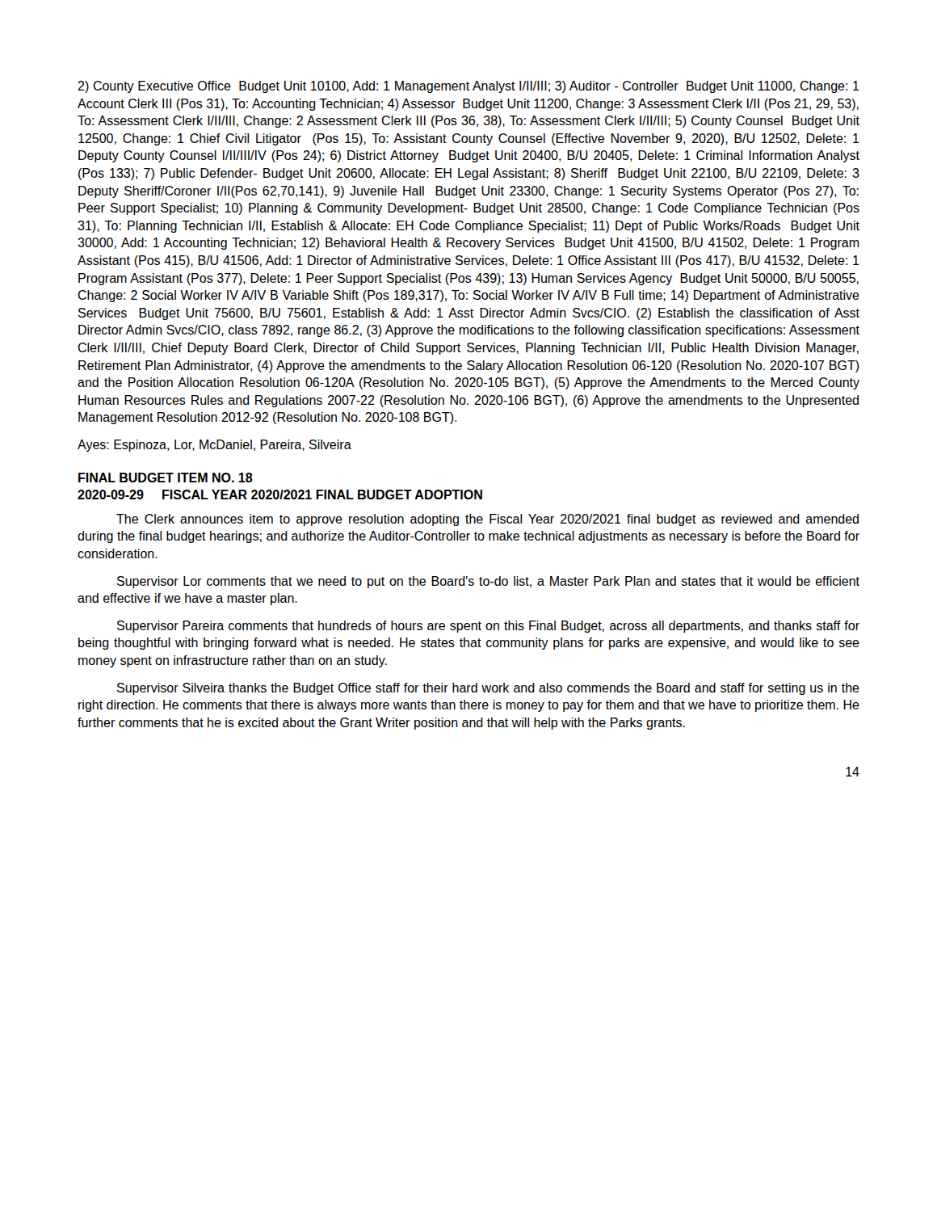2) County Executive Office Budget Unit 10100, Add: 1 Management Analyst I/II/III; 3) Auditor - Controller Budget Unit 11000, Change: 1 Account Clerk III (Pos 31), To: Accounting Technician; 4) Assessor Budget Unit 11200, Change: 3 Assessment Clerk I/II (Pos 21, 29, 53), To: Assessment Clerk I/II/III, Change: 2 Assessment Clerk III (Pos 36, 38), To: Assessment Clerk I/II/III; 5) County Counsel Budget Unit 12500, Change: 1 Chief Civil Litigator (Pos 15), To: Assistant County Counsel (Effective November 9, 2020), B/U 12502, Delete: 1 Deputy County Counsel I/II/III/IV (Pos 24); 6) District Attorney Budget Unit 20400, B/U 20405, Delete: 1 Criminal Information Analyst (Pos 133); 7) Public Defender- Budget Unit 20600, Allocate: EH Legal Assistant; 8) Sheriff Budget Unit 22100, B/U 22109, Delete: 3 Deputy Sheriff/Coroner I/II(Pos 62,70,141), 9) Juvenile Hall Budget Unit 23300, Change: 1 Security Systems Operator (Pos 27), To: Peer Support Specialist; 10) Planning & Community Development- Budget Unit 28500, Change: 1 Code Compliance Technician (Pos 31), To: Planning Technician I/II, Establish & Allocate: EH Code Compliance Specialist; 11) Dept of Public Works/Roads Budget Unit 30000, Add: 1 Accounting Technician; 12) Behavioral Health & Recovery Services Budget Unit 41500, B/U 41502, Delete: 1 Program Assistant (Pos 415), B/U 41506, Add: 1 Director of Administrative Services, Delete: 1 Office Assistant III (Pos 417), B/U 41532, Delete: 1 Program Assistant (Pos 377), Delete: 1 Peer Support Specialist (Pos 439); 13) Human Services Agency Budget Unit 50000, B/U 50055, Change: 2 Social Worker IV A/IV B Variable Shift (Pos 189,317), To: Social Worker IV A/IV B Full time; 14) Department of Administrative Services Budget Unit 75600, B/U 75601, Establish & Add: 1 Asst Director Admin Svcs/CIO. (2) Establish the classification of Asst Director Admin Svcs/CIO, class 7892, range 86.2, (3) Approve the modifications to the following classification specifications: Assessment Clerk I/II/III, Chief Deputy Board Clerk, Director of Child Support Services, Planning Technician I/II, Public Health Division Manager, Retirement Plan Administrator, (4) Approve the amendments to the Salary Allocation Resolution 06-120 (Resolution No. 2020-107 BGT) and the Position Allocation Resolution 06-120A (Resolution No. 2020-105 BGT), (5) Approve the Amendments to the Merced County Human Resources Rules and Regulations 2007-22 (Resolution No. 2020-106 BGT), (6) Approve the amendments to the Unpresented Management Resolution 2012-92 (Resolution No. 2020-108 BGT).
Ayes: Espinoza, Lor, McDaniel, Pareira, Silveira
FINAL BUDGET ITEM NO. 18
2020-09-29 FISCAL YEAR 2020/2021 FINAL BUDGET ADOPTION
The Clerk announces item to approve resolution adopting the Fiscal Year 2020/2021 final budget as reviewed and amended during the final budget hearings; and authorize the Auditor-Controller to make technical adjustments as necessary is before the Board for consideration.
Supervisor Lor comments that we need to put on the Board's to-do list, a Master Park Plan and states that it would be efficient and effective if we have a master plan.
Supervisor Pareira comments that hundreds of hours are spent on this Final Budget, across all departments, and thanks staff for being thoughtful with bringing forward what is needed. He states that community plans for parks are expensive, and would like to see money spent on infrastructure rather than on an study.
Supervisor Silveira thanks the Budget Office staff for their hard work and also commends the Board and staff for setting us in the right direction. He comments that there is always more wants than there is money to pay for them and that we have to prioritize them. He further comments that he is excited about the Grant Writer position and that will help with the Parks grants.
14